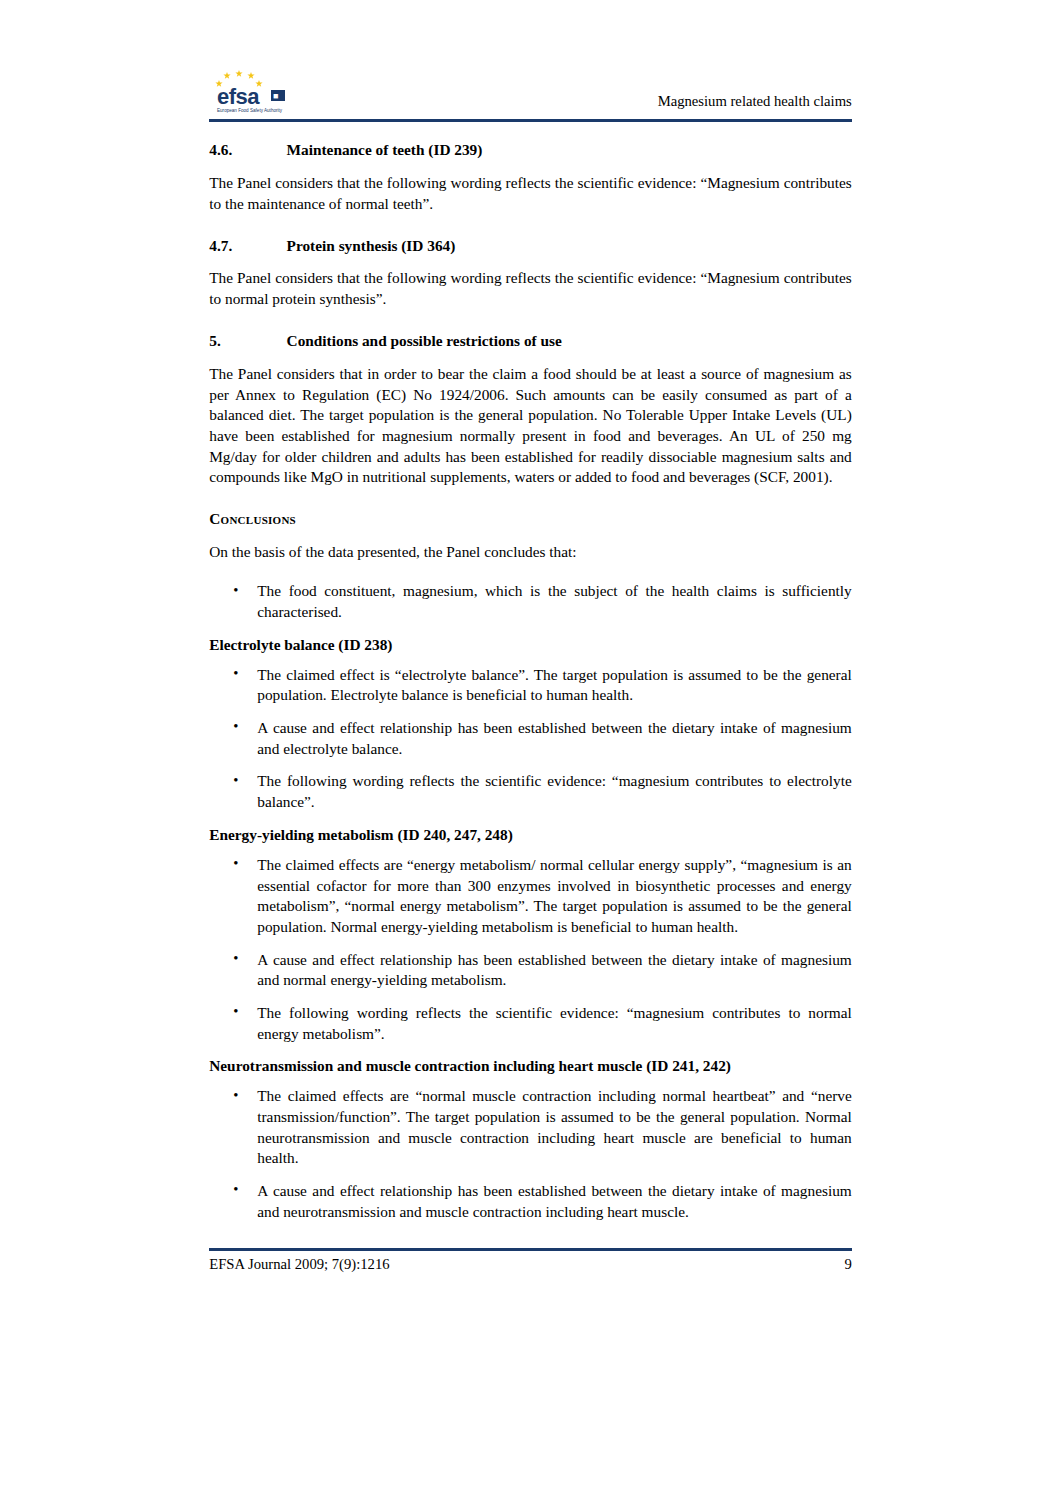efsa ■ European Food Safety Authority
Magnesium related health claims
4.6. Maintenance of teeth (ID 239)
The Panel considers that the following wording reflects the scientific evidence: “Magnesium contributes to the maintenance of normal teeth”.
4.7. Protein synthesis (ID 364)
The Panel considers that the following wording reflects the scientific evidence: “Magnesium contributes to normal protein synthesis”.
5. Conditions and possible restrictions of use
The Panel considers that in order to bear the claim a food should be at least a source of magnesium as per Annex to Regulation (EC) No 1924/2006. Such amounts can be easily consumed as part of a balanced diet. The target population is the general population. No Tolerable Upper Intake Levels (UL) have been established for magnesium normally present in food and beverages. An UL of 250 mg Mg/day for older children and adults has been established for readily dissociable magnesium salts and compounds like MgO in nutritional supplements, waters or added to food and beverages (SCF, 2001).
Conclusions
On the basis of the data presented, the Panel concludes that:
The food constituent, magnesium, which is the subject of the health claims is sufficiently characterised.
Electrolyte balance (ID 238)
The claimed effect is “electrolyte balance”. The target population is assumed to be the general population. Electrolyte balance is beneficial to human health.
A cause and effect relationship has been established between the dietary intake of magnesium and electrolyte balance.
The following wording reflects the scientific evidence: “magnesium contributes to electrolyte balance”.
Energy-yielding metabolism (ID 240, 247, 248)
The claimed effects are “energy metabolism/ normal cellular energy supply”, “magnesium is an essential cofactor for more than 300 enzymes involved in biosynthetic processes and energy metabolism”, “normal energy metabolism”. The target population is assumed to be the general population. Normal energy-yielding metabolism is beneficial to human health.
A cause and effect relationship has been established between the dietary intake of magnesium and normal energy-yielding metabolism.
The following wording reflects the scientific evidence: “magnesium contributes to normal energy metabolism”.
Neurotransmission and muscle contraction including heart muscle (ID 241, 242)
The claimed effects are “normal muscle contraction including normal heartbeat” and “nerve transmission/function”. The target population is assumed to be the general population. Normal neurotransmission and muscle contraction including heart muscle are beneficial to human health.
A cause and effect relationship has been established between the dietary intake of magnesium and neurotransmission and muscle contraction including heart muscle.
EFSA Journal 2009; 7(9):1216 9